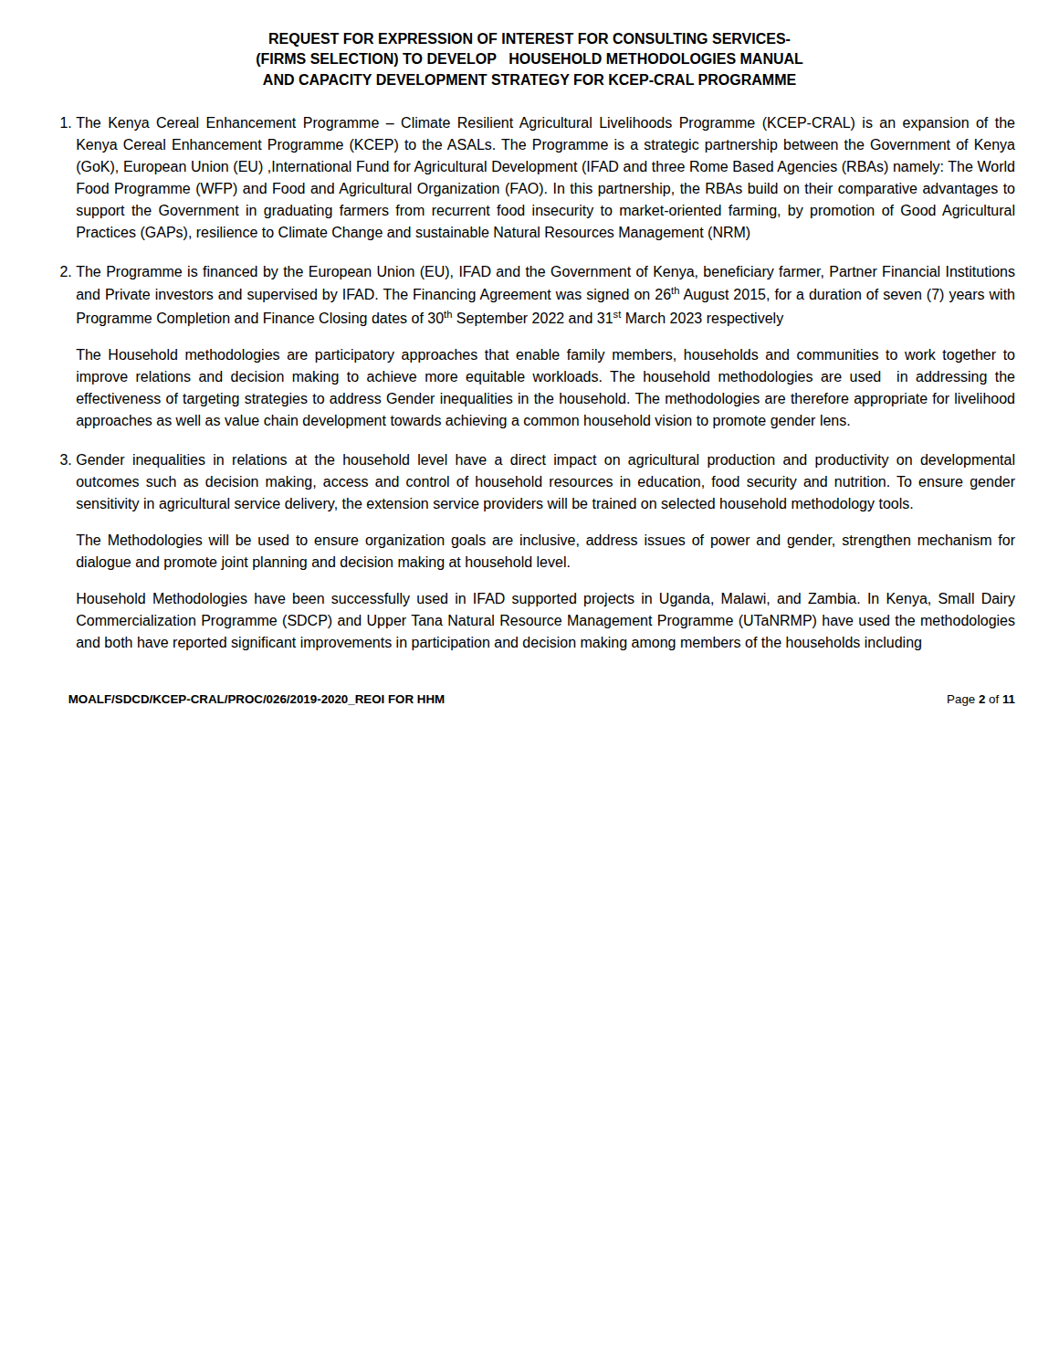REQUEST FOR EXPRESSION OF INTEREST FOR CONSULTING SERVICES-
(FIRMS SELECTION) TO DEVELOP HOUSEHOLD METHODOLOGIES MANUAL
AND CAPACITY DEVELOPMENT STRATEGY FOR KCEP-CRAL PROGRAMME
The Kenya Cereal Enhancement Programme – Climate Resilient Agricultural Livelihoods Programme (KCEP-CRAL) is an expansion of the Kenya Cereal Enhancement Programme (KCEP) to the ASALs. The Programme is a strategic partnership between the Government of Kenya (GoK), European Union (EU) ,International Fund for Agricultural Development (IFAD and three Rome Based Agencies (RBAs) namely: The World Food Programme (WFP) and Food and Agricultural Organization (FAO). In this partnership, the RBAs build on their comparative advantages to support the Government in graduating farmers from recurrent food insecurity to market-oriented farming, by promotion of Good Agricultural Practices (GAPs), resilience to Climate Change and sustainable Natural Resources Management (NRM)
The Programme is financed by the European Union (EU), IFAD and the Government of Kenya, beneficiary farmer, Partner Financial Institutions and Private investors and supervised by IFAD. The Financing Agreement was signed on 26th August 2015, for a duration of seven (7) years with Programme Completion and Finance Closing dates of 30th September 2022 and 31st March 2023 respectively
The Household methodologies are participatory approaches that enable family members, households and communities to work together to improve relations and decision making to achieve more equitable workloads. The household methodologies are used in addressing the effectiveness of targeting strategies to address Gender inequalities in the household. The methodologies are therefore appropriate for livelihood approaches as well as value chain development towards achieving a common household vision to promote gender lens.
Gender inequalities in relations at the household level have a direct impact on agricultural production and productivity on developmental outcomes such as decision making, access and control of household resources in education, food security and nutrition. To ensure gender sensitivity in agricultural service delivery, the extension service providers will be trained on selected household methodology tools.
The Methodologies will be used to ensure organization goals are inclusive, address issues of power and gender, strengthen mechanism for dialogue and promote joint planning and decision making at household level.
Household Methodologies have been successfully used in IFAD supported projects in Uganda, Malawi, and Zambia. In Kenya, Small Dairy Commercialization Programme (SDCP) and Upper Tana Natural Resource Management Programme (UTaNRMP) have used the methodologies and both have reported significant improvements in participation and decision making among members of the households including
MOALF/SDCD/KCEP-CRAL/PROC/026/2019-2020_REOI FOR HHM Page 2 of 11